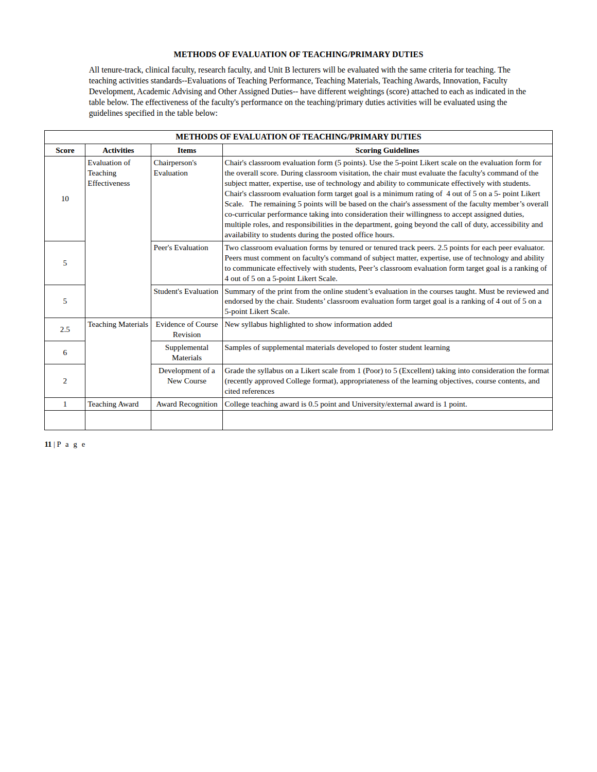METHODS OF EVALUATION OF TEACHING/PRIMARY DUTIES
All tenure-track, clinical faculty, research faculty, and Unit B lecturers will be evaluated with the same criteria for teaching. The teaching activities standards--Evaluations of Teaching Performance, Teaching Materials, Teaching Awards, Innovation, Faculty Development, Academic Advising and Other Assigned Duties-- have different weightings (score) attached to each as indicated in the table below. The effectiveness of the faculty's performance on the teaching/primary duties activities will be evaluated using the guidelines specified in the table below:
METHODS OF EVALUATION OF TEACHING/PRIMARY DUTIES
| Score | Activities | Items | Scoring Guidelines |
| --- | --- | --- | --- |
| 10 | Evaluation of Teaching Effectiveness | Chairperson's Evaluation | Chair's classroom evaluation form (5 points). Use the 5-point Likert scale on the evaluation form for the overall score. During classroom visitation, the chair must evaluate the faculty's command of the subject matter, expertise, use of technology and ability to communicate effectively with students. Chair's classroom evaluation form target goal is a minimum rating of 4 out of 5 on a 5- point Likert Scale. The remaining 5 points will be based on the chair's assessment of the faculty member’s overall co-curricular performance taking into consideration their willingness to accept assigned duties, multiple roles, and responsibilities in the department, going beyond the call of duty, accessibility and availability to students during the posted office hours. |
| 5 | Peer's Evaluation | Two classroom evaluation forms by tenured or tenured track peers. 2.5 points for each peer evaluator. Peers must comment on faculty's command of subject matter, expertise, use of technology and ability to communicate effectively with students, Peer’s classroom evaluation form target goal is a ranking of 4 out of 5 on a 5-point Likert Scale. |
| 5 | Student's Evaluation | Summary of the print from the online student’s evaluation in the courses taught. Must be reviewed and endorsed by the chair. Students’ classroom evaluation form target goal is a ranking of 4 out of 5 on a 5-point Likert Scale. |
| 2.5 | Teaching Materials | Evidence of Course Revision | New syllabus highlighted to show information added |
| 6 | Supplemental Materials | Samples of supplemental materials developed to foster student learning |
| 2 | Development of a New Course | Grade the syllabus on a Likert scale from 1 (Poor) to 5 (Excellent) taking into consideration the format (recently approved College format), appropriateness of the learning objectives, course contents, and cited references |
| 1 | Teaching Award | Award Recognition | College teaching award is 0.5 point and University/external award is 1 point. |
11 | P a g e